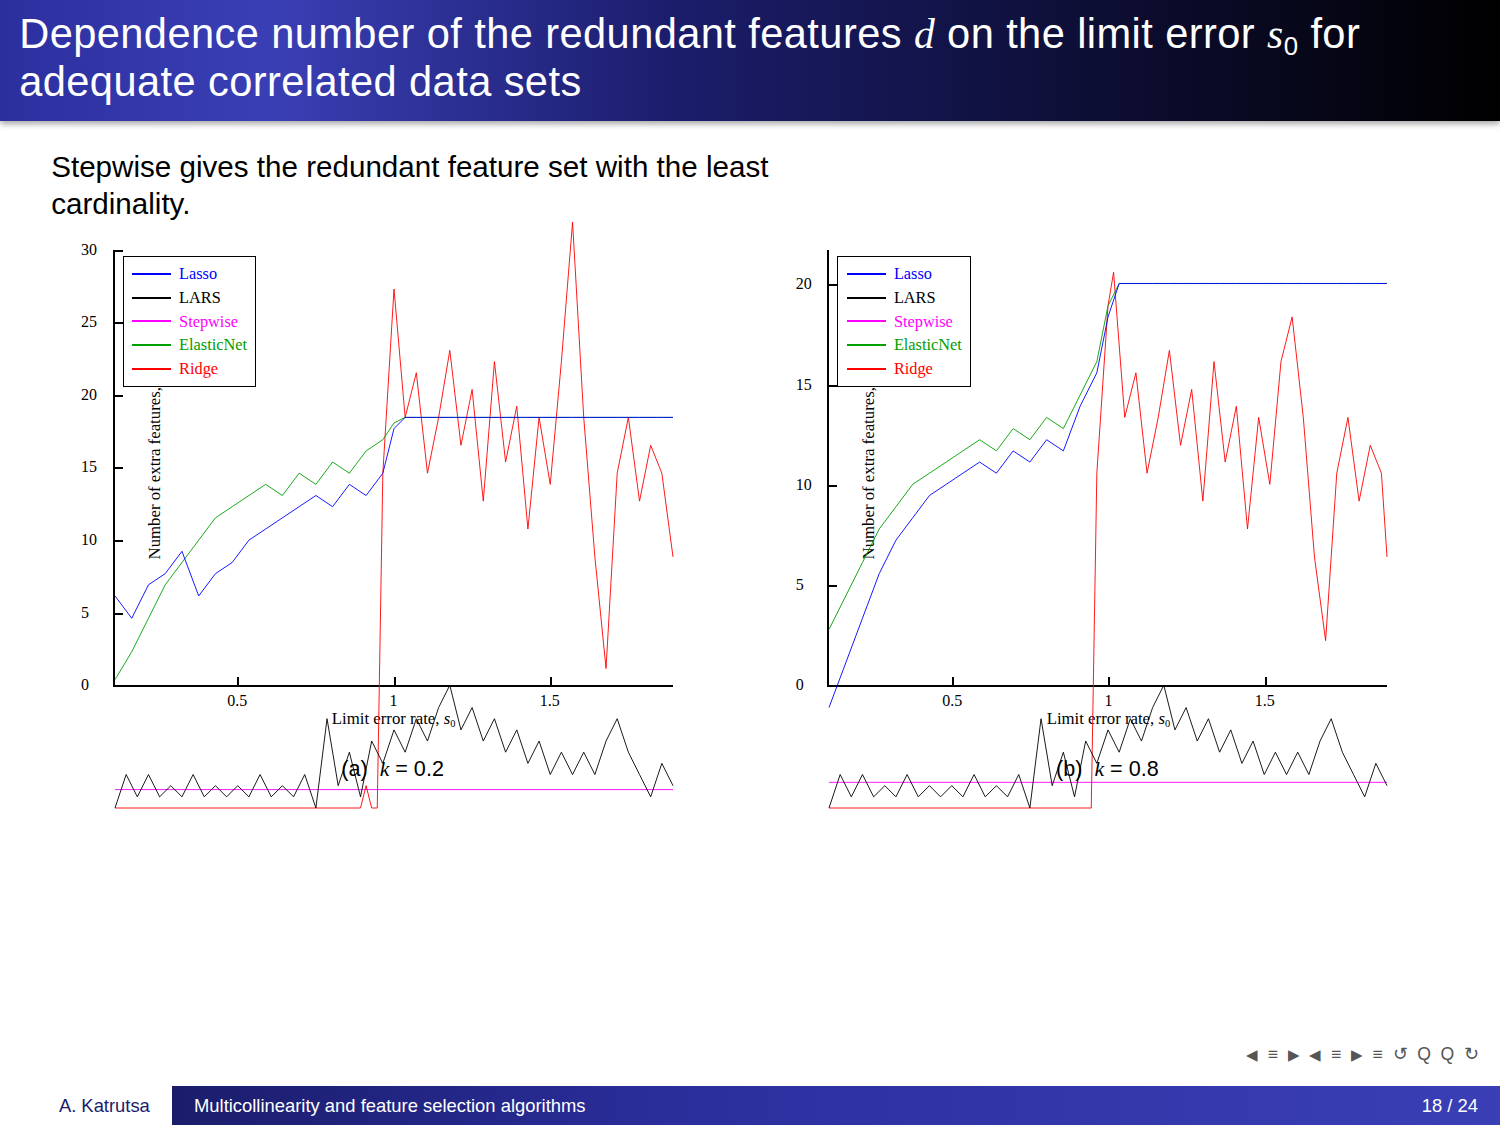Dependence number of the redundant features d on the limit error s0 for adequate correlated data sets
Stepwise gives the redundant feature set with the least cardinality.
Number of extra features, d Limit error rate, s0 0 5 10 15 20 25 30 0.5 1 1.5
Lasso
LARS
Stepwise
ElasticNet
Ridge
(a) k = 0.2
Number of extra features, d Limit error rate, s0 0 5 10 15 20 0.5 1 1.5
Lasso
LARS
Stepwise
ElasticNet
Ridge
(b) k = 0.8
◀≡▶ ◀≡▶ ≡ ↺QQ↻
A. Katrutsa
Multicollinearity and feature selection algorithms 18 / 24